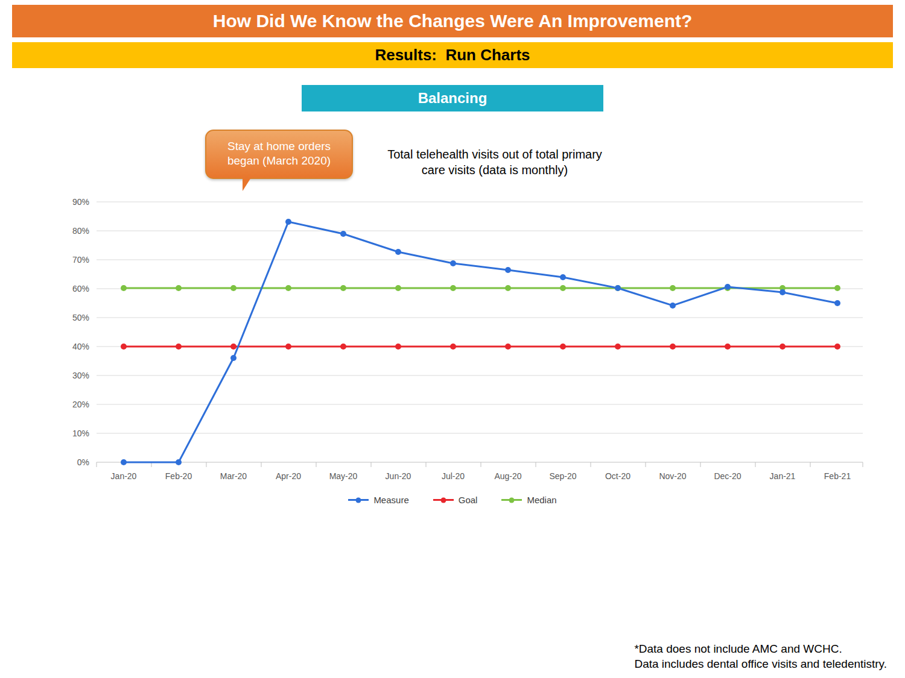How Did We Know the Changes Were An Improvement?
Results: Run Charts
Balancing
Stay at home orders began (March 2020)
Total telehealth visits out of total primary care visits (data is monthly)
90% 80% 70% 60% 50% 40% 30% 20% 10% 0% Jan-20 Feb-20 Mar-20 Apr-20 May-20 Jun-20 Jul-20 Aug-20 Sep-20 Oct-20 Nov-20 Dec-20 Jan-21 Feb-21
Measure
Goal
Median
*Data does not include AMC and WCHC.
Data includes dental office visits and teledentistry.